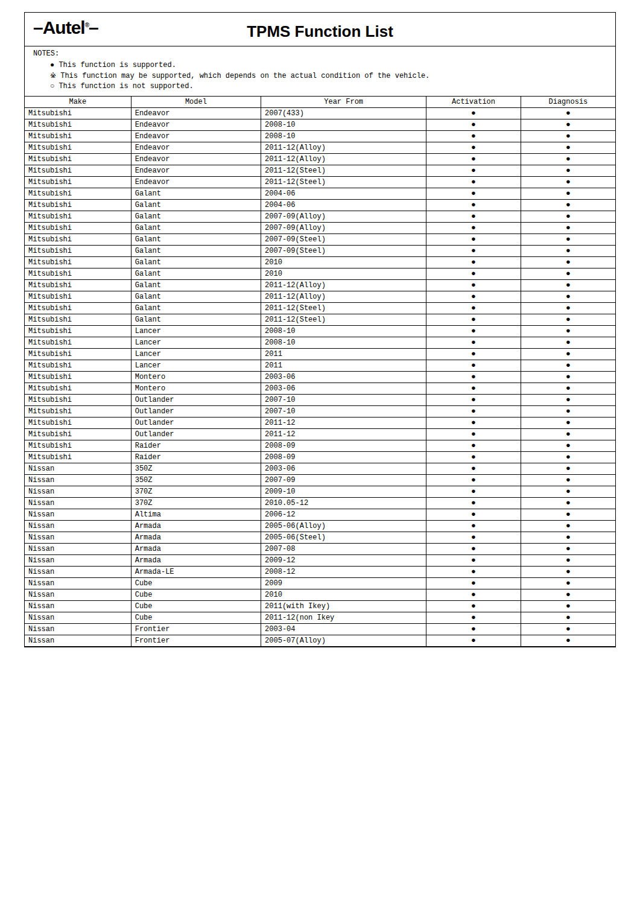–Autel®–
TPMS Function List
NOTES:
● This function is supported.
※ This function may be supported, which depends on the actual condition of the vehicle.
○ This function is not supported.
| Make | Model | Year From | Activation | Diagnosis |
| --- | --- | --- | --- | --- |
| Mitsubishi | Endeavor | 2007(433) | ● | ● |
| Mitsubishi | Endeavor | 2008-10 | ● | ● |
| Mitsubishi | Endeavor | 2008-10 | ● | ● |
| Mitsubishi | Endeavor | 2011-12(Alloy) | ● | ● |
| Mitsubishi | Endeavor | 2011-12(Alloy) | ● | ● |
| Mitsubishi | Endeavor | 2011-12(Steel) | ● | ● |
| Mitsubishi | Endeavor | 2011-12(Steel) | ● | ● |
| Mitsubishi | Galant | 2004-06 | ● | ● |
| Mitsubishi | Galant | 2004-06 | ● | ● |
| Mitsubishi | Galant | 2007-09(Alloy) | ● | ● |
| Mitsubishi | Galant | 2007-09(Alloy) | ● | ● |
| Mitsubishi | Galant | 2007-09(Steel) | ● | ● |
| Mitsubishi | Galant | 2007-09(Steel) | ● | ● |
| Mitsubishi | Galant | 2010 | ● | ● |
| Mitsubishi | Galant | 2010 | ● | ● |
| Mitsubishi | Galant | 2011-12(Alloy) | ● | ● |
| Mitsubishi | Galant | 2011-12(Alloy) | ● | ● |
| Mitsubishi | Galant | 2011-12(Steel) | ● | ● |
| Mitsubishi | Galant | 2011-12(Steel) | ● | ● |
| Mitsubishi | Lancer | 2008-10 | ● | ● |
| Mitsubishi | Lancer | 2008-10 | ● | ● |
| Mitsubishi | Lancer | 2011 | ● | ● |
| Mitsubishi | Lancer | 2011 | ● | ● |
| Mitsubishi | Montero | 2003-06 | ● | ● |
| Mitsubishi | Montero | 2003-06 | ● | ● |
| Mitsubishi | Outlander | 2007-10 | ● | ● |
| Mitsubishi | Outlander | 2007-10 | ● | ● |
| Mitsubishi | Outlander | 2011-12 | ● | ● |
| Mitsubishi | Outlander | 2011-12 | ● | ● |
| Mitsubishi | Raider | 2008-09 | ● | ● |
| Mitsubishi | Raider | 2008-09 | ● | ● |
| Nissan | 350Z | 2003-06 | ● | ● |
| Nissan | 350Z | 2007-09 | ● | ● |
| Nissan | 370Z | 2009-10 | ● | ● |
| Nissan | 370Z | 2010.05-12 | ● | ● |
| Nissan | Altima | 2006-12 | ● | ● |
| Nissan | Armada | 2005-06(Alloy) | ● | ● |
| Nissan | Armada | 2005-06(Steel) | ● | ● |
| Nissan | Armada | 2007-08 | ● | ● |
| Nissan | Armada | 2009-12 | ● | ● |
| Nissan | Armada-LE | 2008-12 | ● | ● |
| Nissan | Cube | 2009 | ● | ● |
| Nissan | Cube | 2010 | ● | ● |
| Nissan | Cube | 2011(with Ikey) | ● | ● |
| Nissan | Cube | 2011-12(non Ikey | ● | ● |
| Nissan | Frontier | 2003-04 | ● | ● |
| Nissan | Frontier | 2005-07(Alloy) | ● | ● |